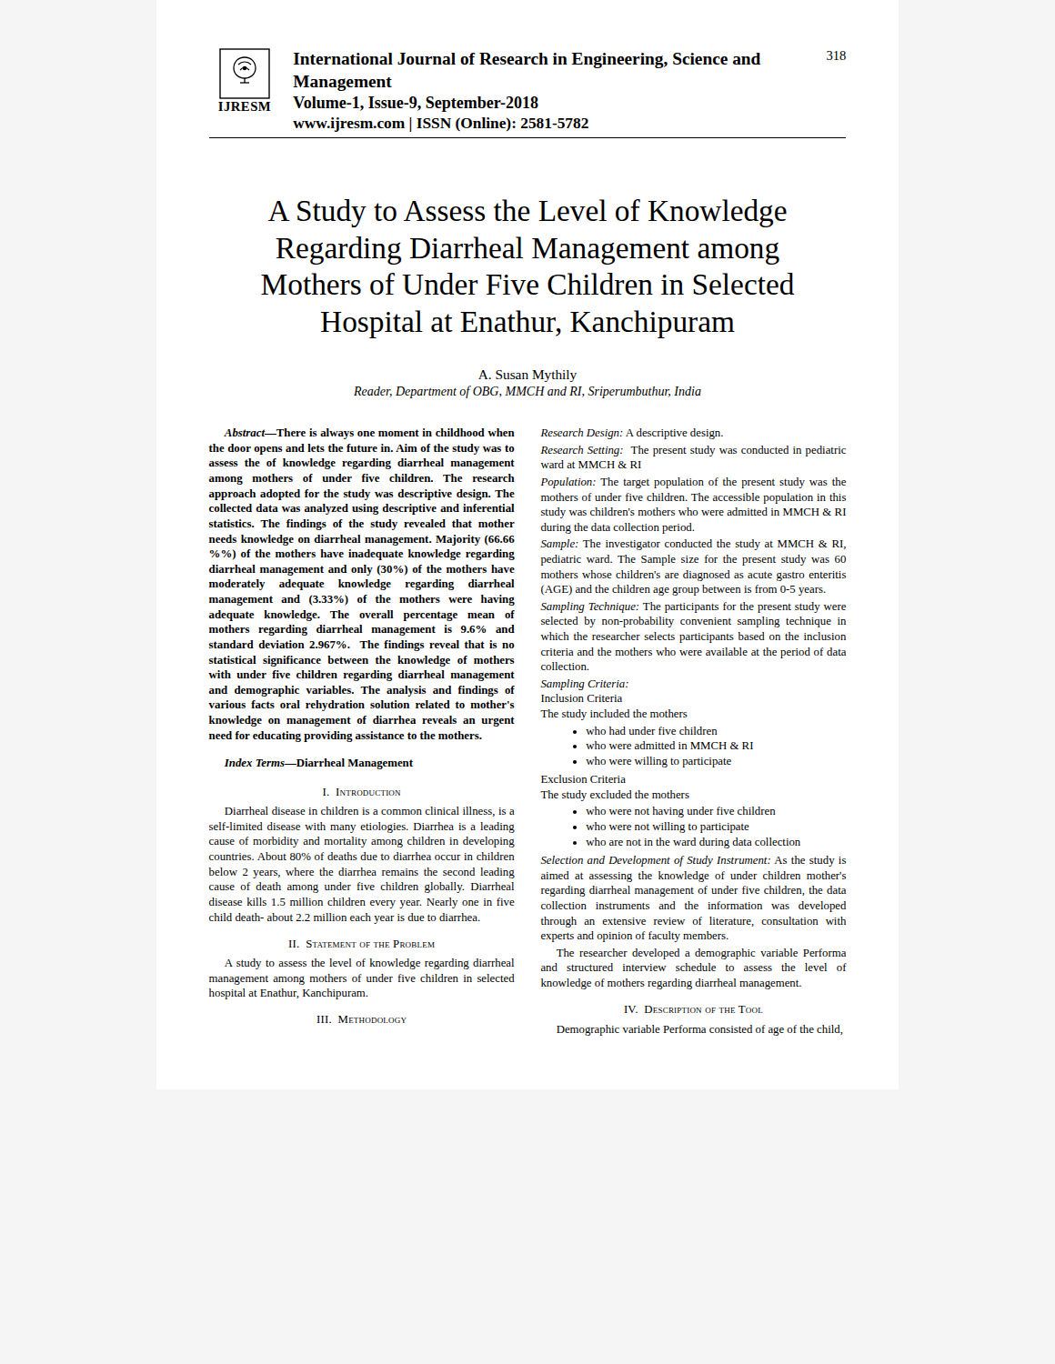318
IJRESM
International Journal of Research in Engineering, Science and Management
Volume-1, Issue-9, September-2018
www.ijresm.com | ISSN (Online): 2581-5782
A Study to Assess the Level of Knowledge Regarding Diarrheal Management among Mothers of Under Five Children in Selected Hospital at Enathur, Kanchipuram
A. Susan Mythily
Reader, Department of OBG, MMCH and RI, Sriperumbuthur, India
Abstract—There is always one moment in childhood when the door opens and lets the future in. Aim of the study was to assess the of knowledge regarding diarrheal management among mothers of under five children. The research approach adopted for the study was descriptive design. The collected data was analyzed using descriptive and inferential statistics. The findings of the study revealed that mother needs knowledge on diarrheal management. Majority (66.66 %%) of the mothers have inadequate knowledge regarding diarrheal management and only (30%) of the mothers have moderately adequate knowledge regarding diarrheal management and (3.33%) of the mothers were having adequate knowledge. The overall percentage mean of mothers regarding diarrheal management is 9.6% and standard deviation 2.967%. The findings reveal that is no statistical significance between the knowledge of mothers with under five children regarding diarrheal management and demographic variables. The analysis and findings of various facts oral rehydration solution related to mother's knowledge on management of diarrhea reveals an urgent need for educating providing assistance to the mothers.
Index Terms—Diarrheal Management
I. Introduction
Diarrheal disease in children is a common clinical illness, is a self-limited disease with many etiologies. Diarrhea is a leading cause of morbidity and mortality among children in developing countries. About 80% of deaths due to diarrhea occur in children below 2 years, where the diarrhea remains the second leading cause of death among under five children globally. Diarrheal disease kills 1.5 million children every year. Nearly one in five child death- about 2.2 million each year is due to diarrhea.
II. Statement of the Problem
A study to assess the level of knowledge regarding diarrheal management among mothers of under five children in selected hospital at Enathur, Kanchipuram.
III. Methodology
Research Design: A descriptive design.
Research Setting: The present study was conducted in pediatric ward at MMCH & RI
Population: The target population of the present study was the mothers of under five children. The accessible population in this study was children's mothers who were admitted in MMCH & RI during the data collection period.
Sample: The investigator conducted the study at MMCH & RI, pediatric ward. The Sample size for the present study was 60 mothers whose children's are diagnosed as acute gastro enteritis (AGE) and the children age group between is from 0-5 years.
Sampling Technique: The participants for the present study were selected by non-probability convenient sampling technique in which the researcher selects participants based on the inclusion criteria and the mothers who were available at the period of data collection.
Sampling Criteria:
Inclusion Criteria
The study included the mothers
who had under five children
who were admitted in MMCH & RI
who were willing to participate
Exclusion Criteria
The study excluded the mothers
who were not having under five children
who were not willing to participate
who are not in the ward during data collection
Selection and Development of Study Instrument: As the study is aimed at assessing the knowledge of under children mother's regarding diarrheal management of under five children, the data collection instruments and the information was developed through an extensive review of literature, consultation with experts and opinion of faculty members.
The researcher developed a demographic variable Performa and structured interview schedule to assess the level of knowledge of mothers regarding diarrheal management.
IV. Description of the Tool
Demographic variable Performa consisted of age of the child,